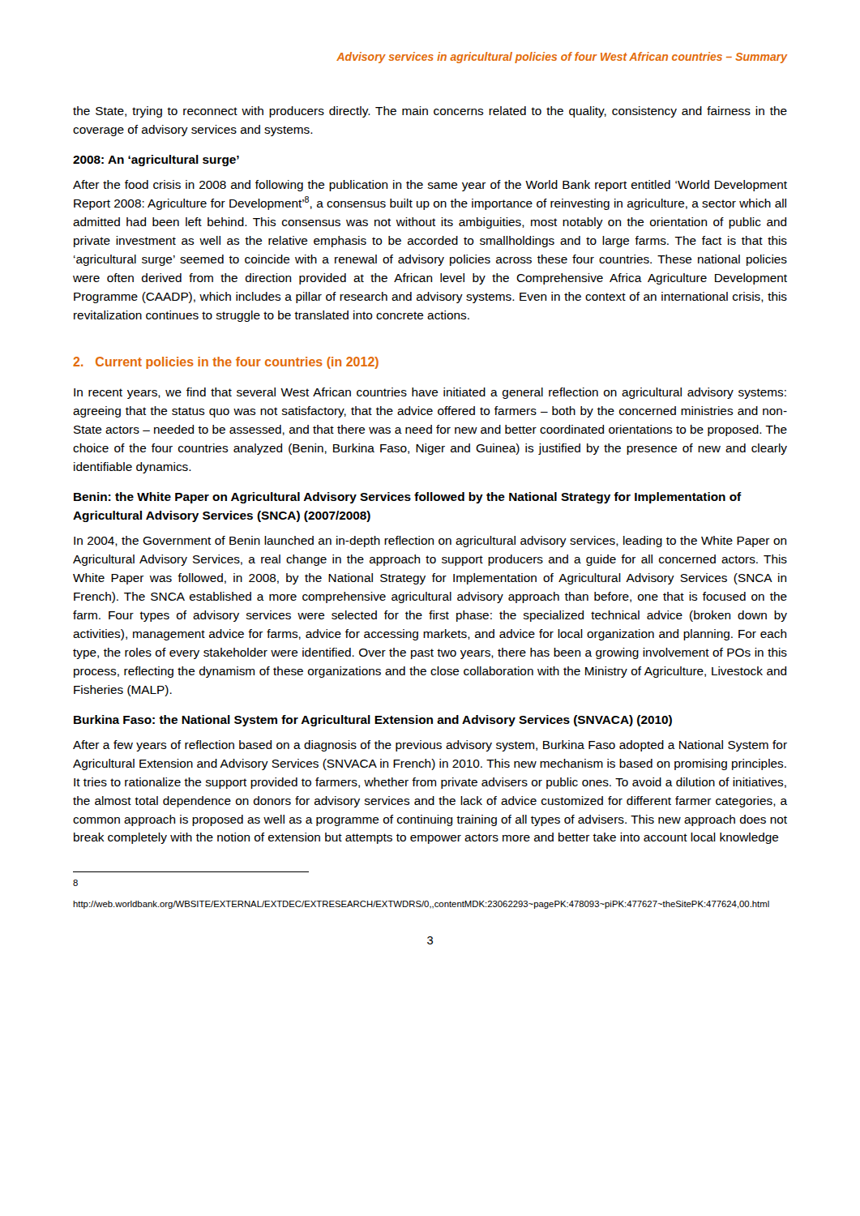Advisory services in agricultural policies of four West African countries – Summary
the State, trying to reconnect with producers directly. The main concerns related to the quality, consistency and fairness in the coverage of advisory services and systems.
2008: An ‘agricultural surge’
After the food crisis in 2008 and following the publication in the same year of the World Bank report entitled ‘World Development Report 2008: Agriculture for Development’8, a consensus built up on the importance of reinvesting in agriculture, a sector which all admitted had been left behind. This consensus was not without its ambiguities, most notably on the orientation of public and private investment as well as the relative emphasis to be accorded to smallholdings and to large farms. The fact is that this ‘agricultural surge’ seemed to coincide with a renewal of advisory policies across these four countries. These national policies were often derived from the direction provided at the African level by the Comprehensive Africa Agriculture Development Programme (CAADP), which includes a pillar of research and advisory systems. Even in the context of an international crisis, this revitalization continues to struggle to be translated into concrete actions.
2. Current policies in the four countries (in 2012)
In recent years, we find that several West African countries have initiated a general reflection on agricultural advisory systems: agreeing that the status quo was not satisfactory, that the advice offered to farmers – both by the concerned ministries and non-State actors – needed to be assessed, and that there was a need for new and better coordinated orientations to be proposed. The choice of the four countries analyzed (Benin, Burkina Faso, Niger and Guinea) is justified by the presence of new and clearly identifiable dynamics.
Benin: the White Paper on Agricultural Advisory Services followed by the National Strategy for Implementation of Agricultural Advisory Services (SNCA) (2007/2008)
In 2004, the Government of Benin launched an in-depth reflection on agricultural advisory services, leading to the White Paper on Agricultural Advisory Services, a real change in the approach to support producers and a guide for all concerned actors. This White Paper was followed, in 2008, by the National Strategy for Implementation of Agricultural Advisory Services (SNCA in French). The SNCA established a more comprehensive agricultural advisory approach than before, one that is focused on the farm. Four types of advisory services were selected for the first phase: the specialized technical advice (broken down by activities), management advice for farms, advice for accessing markets, and advice for local organization and planning. For each type, the roles of every stakeholder were identified. Over the past two years, there has been a growing involvement of POs in this process, reflecting the dynamism of these organizations and the close collaboration with the Ministry of Agriculture, Livestock and Fisheries (MALP).
Burkina Faso: the National System for Agricultural Extension and Advisory Services (SNVACA) (2010)
After a few years of reflection based on a diagnosis of the previous advisory system, Burkina Faso adopted a National System for Agricultural Extension and Advisory Services (SNVACA in French) in 2010. This new mechanism is based on promising principles. It tries to rationalize the support provided to farmers, whether from private advisers or public ones. To avoid a dilution of initiatives, the almost total dependence on donors for advisory services and the lack of advice customized for different farmer categories, a common approach is proposed as well as a programme of continuing training of all types of advisers. This new approach does not break completely with the notion of extension but attempts to empower actors more and better take into account local knowledge
8 http://web.worldbank.org/WBSITE/EXTERNAL/EXTDEC/EXTRESEARCH/EXTWDRS/0,,contentMDK:23062293~pagePK:478093~piPK:477627~theSitePK:477624,00.html
3